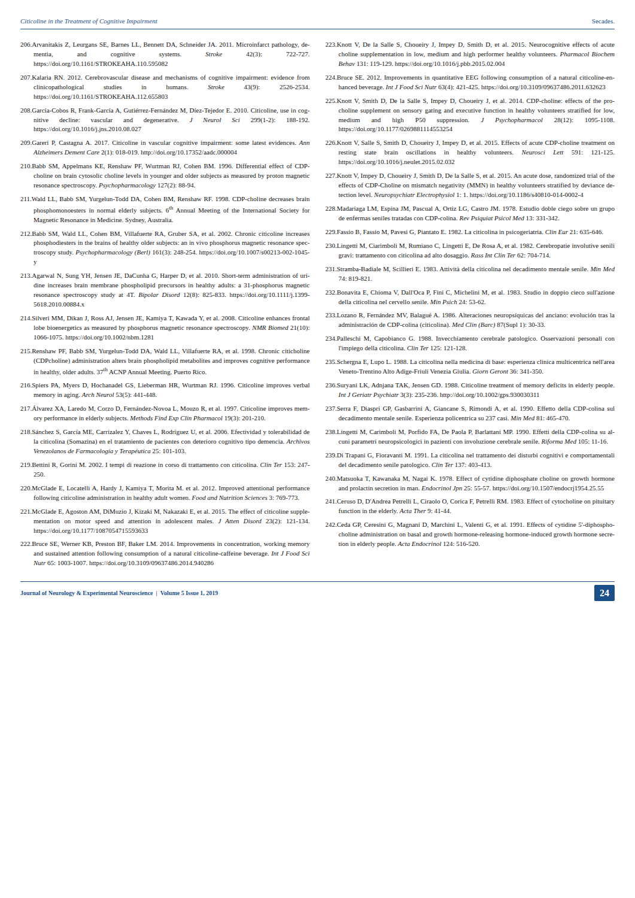Citicoline in the Treatment of Cognitive Impairment
Secades.
206. Arvanitakis Z, Leurgans SE, Barnes LL, Bennett DA, Schneider JA. 2011. Microinfarct pathology, dementia, and cognitive systems. Stroke 42(3): 722-727. https://doi.org/10.1161/STROKEAHA.110.595082
207. Kalaria RN. 2012. Cerebrovascular disease and mechanisms of cognitive impairment: evidence from clinicopathological studies in humans. Stroke 43(9): 2526-2534. https://doi.org/10.1161/STROKEAHA.112.655803
208. García-Cobos R, Frank-García A, Gutiérrez-Fernández M, Díez-Tejedor E. 2010. Citicoline, use in cognitive decline: vascular and degenerative. J Neurol Sci 299(1-2): 188-192. https://doi.org/10.1016/j.jns.2010.08.027
209. Gareri P, Castagna A. 2017. Citicoline in vascular cognitive impairment: some latest evidences. Ann Alzheimers Dement Care 2(1): 018-019. http://doi.org/10.17352/aadc.000004
210. Babb SM, Appelmans KE, Renshaw PF, Wurtman RJ, Cohen BM. 1996. Differential effect of CDP-choline on brain cytosolic choline levels in younger and older subjects as measured by proton magnetic resonance spectroscopy. Psychopharmacology 127(2): 88-94.
211. Wald LL, Babb SM, Yurgelun-Todd DA, Cohen BM, Renshaw RF. 1998. CDP-choline decreases brain phosphomonoesters in normal elderly subjects. 6th Annual Meeting of the International Society for Magnetic Resonance in Medicine. Sydney, Australia.
212. Babb SM, Wald LL, Cohen BM, Villafuerte RA, Gruber SA, et al. 2002. Chronic citicoline increases phosphodiesters in the brains of healthy older subjects: an in vivo phosphorus magnetic resonance spectroscopy study. Psychopharmacology (Berl) 161(3): 248-254. https://doi.org/10.1007/s00213-002-1045-y
213. Agarwal N, Sung YH, Jensen JE, DaCunha G, Harper D, et al. 2010. Short-term administration of uridine increases brain membrane phospholipid precursors in healthy adults: a 31-phosphorus magnetic resonance spectroscopy study at 4T. Bipolar Disord 12(8): 825-833. https://doi.org/10.1111/j.1399-5618.2010.00884.x
214. Silveri MM, Dikan J, Ross AJ, Jensen JE, Kamiya T, Kawada Y, et al. 2008. Citicoline enhances frontal lobe bioenergetics as measured by phosphorus magnetic resonance spectroscopy. NMR Biomed 21(10): 1066-1075. https://doi.org/10.1002/nbm.1281
215. Renshaw PF, Babb SM, Yurgelun-Todd DA, Wald LL, Villafuerte RA, et al. 1998. Chronic citicholine (CDPcholine) administration alters brain phospholipid metabolites and improves cognitive performance in healthy, older adults. 37th ACNP Annual Meeting. Puerto Rico.
216. Spiers PA, Myers D, Hochanadel GS, Lieberman HR, Wurtman RJ. 1996. Citicoline improves verbal memory in aging. Arch Neurol 53(5): 441-448.
217. Álvarez XA, Laredo M, Corzo D, Fernández-Novoa L, Mouzo R, et al. 1997. Citicoline improves memory performance in elderly subjects. Methods Find Exp Clin Pharmacol 19(3): 201-210.
218. Sánchez S, García ME, Carrizalez Y, Chaves L, Rodríguez U, et al. 2006. Efectividad y tolerabilidad de la citicolina (Somazina) en el tratamiento de pacientes con deterioro cognitivo tipo demencia. Archivos Venezolanos de Farmacología y Terapéutica 25: 101-103.
219. Bettini R, Gorini M. 2002. I tempi di reazione in corso di trattamento con citicolina. Clin Ter 153: 247-250.
220. McGlade E, Locatelli A, Hardy J, Kamiya T, Morita M. et al. 2012. Improved attentional performance following citicoline administration in healthy adult women. Food and Nutrition Sciences 3: 769-773.
221. McGlade E, Agoston AM, DiMuzio J, Kizaki M, Nakazaki E, et al. 2015. The effect of citicoline supplementation on motor speed and attention in adolescent males. J Atten Disord 23(2): 121-134. https://doi.org/10.1177/1087054715593633
222. Bruce SE, Werner KB, Preston BF, Baker LM. 2014. Improvements in concentration, working memory and sustained attention following consumption of a natural citicoline-caffeine beverage. Int J Food Sci Nutr 65: 1003-1007. https://doi.org/10.3109/09637486.2014.940286
223. Knott V, De la Salle S, Choueiry J, Impey D, Smith D, et al. 2015. Neurocognitive effects of acute choline supplementation in low, medium and high performer healthy volunteers. Pharmacol Biochem Behav 131: 119-129. https://doi.org/10.1016/j.pbb.2015.02.004
224. Bruce SE. 2012. Improvements in quantitative EEG following consumption of a natural citicoline-enhanced beverage. Int J Food Sci Nutr 63(4): 421-425. https://doi.org/10.3109/09637486.2011.632623
225. Knott V, Smith D, De la Salle S, Impey D, Choueiry J, et al. 2014. CDP-choline: effects of the procholine supplement on sensory gating and executive function in healthy volunteers stratified for low, medium and high P50 suppression. J Psychopharmacol 28(12): 1095-1108. https://doi.org/10.1177/0269881114553254
226. Knott V, Salle S, Smith D, Choueiry J, Impey D, et al. 2015. Effects of acute CDP-choline treatment on resting state brain oscillations in healthy volunteers. Neurosci Lett 591: 121-125. https://doi.org/10.1016/j.neulet.2015.02.032
227. Knott V, Impey D, Choueiry J, Smith D, De la Salle S, et al. 2015. An acute dose, randomized trial of the effects of CDP-Choline on mismatch negativity (MMN) in healthy volunteers stratified by deviance detection level. Neuropsychiatr Electrophysiol 1: 1. https://doi.org/10.1186/s40810-014-0002-4
228. Madariaga LM, Espina JM, Pascual A, Ortiz LG, Castro JM. 1978. Estudio doble ciego sobre un grupo de enfermas seniles tratadas con CDP-colina. Rev Psiquiat Psicol Med 13: 331-342.
229. Fassio B, Fassio M, Pavesi G, Piantato E. 1982. La citicolina in psicogeriatria. Clin Eur 21: 635-646.
230. Lingetti M, Ciarimboli M, Rumiano C, Lingetti E, De Rosa A, et al. 1982. Cerebropatie involutive senili gravi: trattamento con citicolina ad alto dosaggio. Rass Int Clin Ter 62: 704-714.
231. Stramba-Badiale M, Scillieri E. 1983. Attività della citicolina nel decadimento mentale senile. Min Med 74: 819-821.
232. Bonavita E, Chioma V, Dall'Oca P, Fini C, Michelini M, et al. 1983. Studio in doppio cieco sull'azione della citicolina nel cervello senile. Min Psich 24: 53-62.
233. Lozano R, Fernández MV, Balagué A. 1986. Alteraciones neuropsíquicas del anciano: evolución tras la administración de CDP-colina (citicolina). Med Clin (Barc) 87(Supl 1): 30-33.
234. Palleschi M, Capobianco G. 1988. Invecchiamento cerebrale patologico. Osservazioni personali con l'impiego della citicolina. Clin Ter 125: 121-128.
235. Schergna E, Lupo L. 1988. La citicolina nella medicina di base: esperienza clinica multicentrica nell'area Veneto-Trentino Alto Adige-Friuli Venezia Giulia. Giorn Geront 36: 341-350.
236. Suryani LK, Adnjana TAK, Jensen GD. 1988. Citicoline treatment of memory deficits in elderly people. Int J Geriatr Psychiatr 3(3): 235-236. http://doi.org/10.1002/gps.930030311
237. Serra F, Diaspri GP, Gasbarrini A, Giancane S, Rimondi A, et al. 1990. Effetto della CDP-colina sul decadimento mentale senile. Esperienza policentrica su 237 casi. Min Med 81: 465-470.
238. Lingetti M, Carimboli M, Porfido FA, De Paola P, Barlattani MP. 1990. Effetti della CDP-colina su alcuni parametri neuropsicologici in pazienti con involuzione cerebrale senile. Riforma Med 105: 11-16.
239. Di Trapani G, Fioravanti M. 1991. La citicolina nel trattamento dei disturbi cognitivi e comportamentali del decadimento senile patologico. Clin Ter 137: 403-413.
240. Matsuoka T, Kawanaka M, Nagai K. 1978. Effect of cytidine diphosphate choline on growth hormone and prolactin secretion in man. Endocrinol Jpn 25: 55-57. https://doi.org/10.1507/endocrj1954.25.55
241. Ceruso D, D'Andrea Petrelli L, Ciraolo O, Corica F, Petrelli RM. 1983. Effect of cytocholine on pituitary function in the elderly. Acta Ther 9: 41-44.
242. Ceda GP, Ceresini G, Magnani D, Marchini L, Valenti G, et al. 1991. Effects of cytidine 5'-diphosphocholine administration on basal and growth hormone-releasing hormone-induced growth hormone secretion in elderly people. Acta Endocrinol 124: 516-520.
Journal of Neurology & Experimental Neuroscience | Volume 5 Issue 1, 2019
24